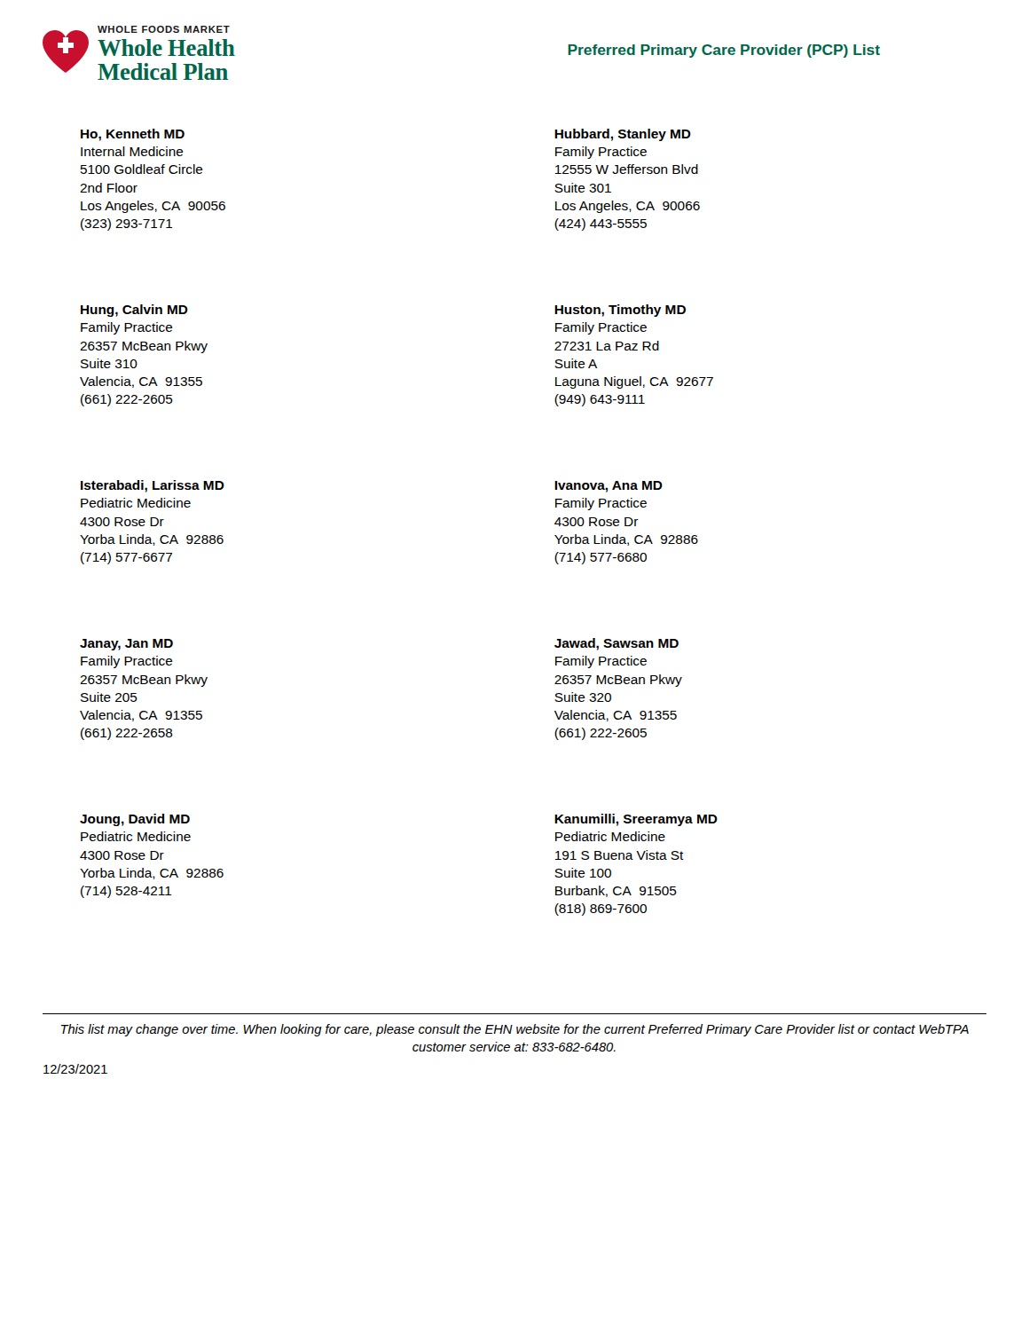Whole Foods Market
Whole Health
Medical Plan
Preferred Primary Care Provider (PCP) List
| Ho, Kenneth MD Internal Medicine 5100 Goldleaf Circle 2nd Floor Los Angeles, CA 90056 (323) 293-7171 | Hubbard, Stanley MD Family Practice 12555 W Jefferson Blvd Suite 301 Los Angeles, CA 90066 (424) 443-5555 |
| Hung, Calvin MD Family Practice 26357 McBean Pkwy Suite 310 Valencia, CA 91355 (661) 222-2605 | Huston, Timothy MD Family Practice 27231 La Paz Rd Suite A Laguna Niguel, CA 92677 (949) 643-9111 |
| Isterabadi, Larissa MD Pediatric Medicine 4300 Rose Dr Yorba Linda, CA 92886 (714) 577-6677 | Ivanova, Ana MD Family Practice 4300 Rose Dr Yorba Linda, CA 92886 (714) 577-6680 |
| Janay, Jan MD Family Practice 26357 McBean Pkwy Suite 205 Valencia, CA 91355 (661) 222-2658 | Jawad, Sawsan MD Family Practice 26357 McBean Pkwy Suite 320 Valencia, CA 91355 (661) 222-2605 |
| Joung, David MD Pediatric Medicine 4300 Rose Dr Yorba Linda, CA 92886 (714) 528-4211 | Kanumilli, Sreeramya MD Pediatric Medicine 191 S Buena Vista St Suite 100 Burbank, CA 91505 (818) 869-7600 |
This list may change over time. When looking for care, please consult the EHN website for the current Preferred Primary Care Provider list or contact WebTPA customer service at: 833-682-6480.
12/23/2021